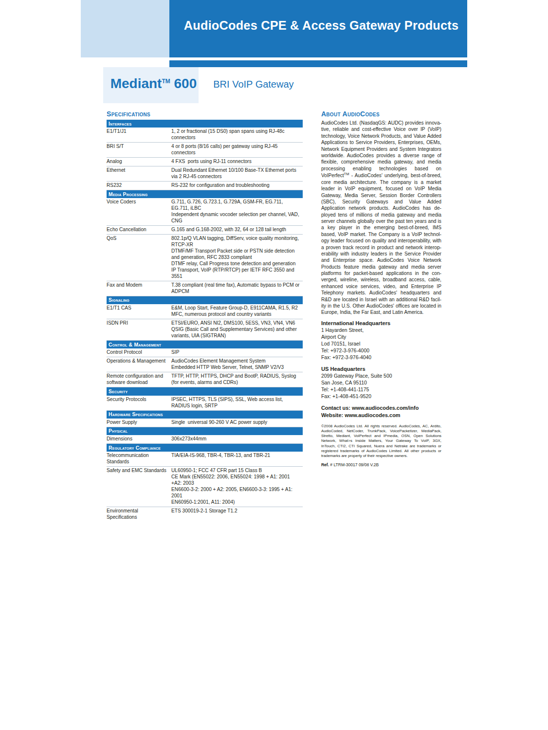AudioCodes CPE & Access Gateway Products
MediantTM 600
BRI VoIP Gateway
Specifications
| Interfaces |
| E1/T1/J1 | 1, 2 or fractional (15 DS0) span spans using RJ-48c connectors |
| BRI S/T | 4 or 8 ports (8/16 calls) per gateway using RJ-45 connectors |
| Analog | 4 FXS ports using RJ-11 connectors |
| Ethernet | Dual Redundant Ethernet 10/100 Base-TX Ethernet ports via 2 RJ-45 connectors |
| RS232 | RS-232 for configuration and troubleshooting |
| Media Processing |
| Voice Coders | G.711, G.726, G.723.1, G.729A, GSM-FR, EG.711, EG.711, iLBC Independent dynamic vocoder selection per channel, VAD, CNG |
| Echo Cancellation | G.165 and G.168-2002, with 32, 64 or 128 tail length |
| QoS | 802.1p/Q VLAN tagging, DiffServ, voice quality monitoring, RTCP-XR DTMF/MF Transport Packet side or PSTN side detection and generation, RFC 2833 compliant DTMF relay, Call Progress tone detection and generation IP Transport, VoIP (RTP/RTCP) per IETF RFC 3550 and 3551 |
| Fax and Modem | T.38 compliant (real time fax), Automatic bypass to PCM or ADPCM |
| Signaling |
| E1/T1 CAS | E&M, Loop Start, Feature Group-D, E911CAMA, R1.5, R2 MFC, numerous protocol and country variants |
| ISDN PRI | ETSI/EURO, ANSI NI2, DMS100, 5ESS, VN3, VN4, VN6 QSIG (Basic Call and Supplementary Services) and other variants, UIA (SIGTRAN) |
| Control & Management |
| Control Protocol | SIP |
| Operations & Management | AudioCodes Element Management System Embedded HTTP Web Server, Telnet, SNMP V2/V3 |
| Remote configuration and software download | TFTP, HTTP, HTTPS, DHCP and BootP, RADIUS, Syslog (for events, alarms and CDRs) |
| Security |
| Security Protocols | IPSEC, HTTPS, TLS (SIPS), SSL, Web access list, RADIUS login, SRTP |
| Hardware Specifications |
| Power Supply | Single universal 90-260 V AC power supply |
| Physical |
| Dimensions | 306x273x44mm |
| Regulatory Compliance |
| Telecommunication Standards | TIA/EIA-IS-968, TBR-4, TBR-13, and TBR-21 |
| Safety and EMC Standards | UL60950-1; FCC 47 CFR part 15 Class B CE Mark (EN55022: 2006, EN55024: 1998 + A1: 2001 +A2: 2003 EN6600-3-2: 2000 + A2: 2005, EN6600-3-3: 1995 + A1: 2001 EN60950-1:2001, A11: 2004) |
| Environmental Specifications | ETS 300019-2-1 Storage T1.2 |
About AudioCodes
AudioCodes Ltd. (NasdaqGS: AUDC) provides innovative, reliable and cost-effective Voice over IP (VoIP) technology, Voice Network Products, and Value Added Applications to Service Providers, Enterprises, OEMs, Network Equipment Providers and System Integrators worldwide. AudioCodes provides a diverse range of flexible, comprehensive media gateway, and media processing enabling technologies based on VoIPerfectTM - AudioCodes' underlying, best-of-breed, core media architecture. The company is a market leader in VoIP equipment, focused on VoIP Media Gateway, Media Server, Session Border Controllers (SBC), Security Gateways and Value Added Application network products. AudioCodes has deployed tens of millions of media gateway and media server channels globally over the past ten years and is a key player in the emerging best-of-breed, IMS based, VoIP market. The Company is a VoIP technology leader focused on quality and interoperability, with a proven track record in product and network interoperability with industry leaders in the Service Provider and Enterprise space. AudioCodes Voice Network Products feature media gateway and media server platforms for packet-based applications in the converged, wireline, wireless, broadband access, cable, enhanced voice services, video, and Enterprise IP Telephony markets. AudioCodes' headquarters and R&D are located in Israel with an additional R&D facility in the U.S. Other AudioCodes' offices are located in Europe, India, the Far East, and Latin America.
International Headquarters
1 Hayarden Street,
Airport City
Lod 70151, Israel
Tel: +972-3-976-4000
Fax: +972-3-976-4040
US Headquarters
2099 Gateway Place, Suite 500
San Jose, CA 95110
Tel: +1-408-441-1175
Fax: +1-408-451-9520
Contact us: www.audiocodes.com/info
Website: www.audiocodes.com
©2008 AudioCodes Ltd. All rights reserved. AudioCodes, AC, Ardito, AudioCoded, NetCoder, TrunkPack, VoicePacketizer, MediaPack, Stretto, Mediant, VoIPerfect and IPmedia, OSN, Open Solutions Network, What>s Inside Matters, Your Gateway To VoIP, 3GX, InTouch, CTI2, CTI Squared, Nuera and Netrake are trademarks or registered trademarks of AudioCodes Limited. All other products or trademarks are property of their respective owners.
Ref. # LTRM-30017 09/08 V.2B